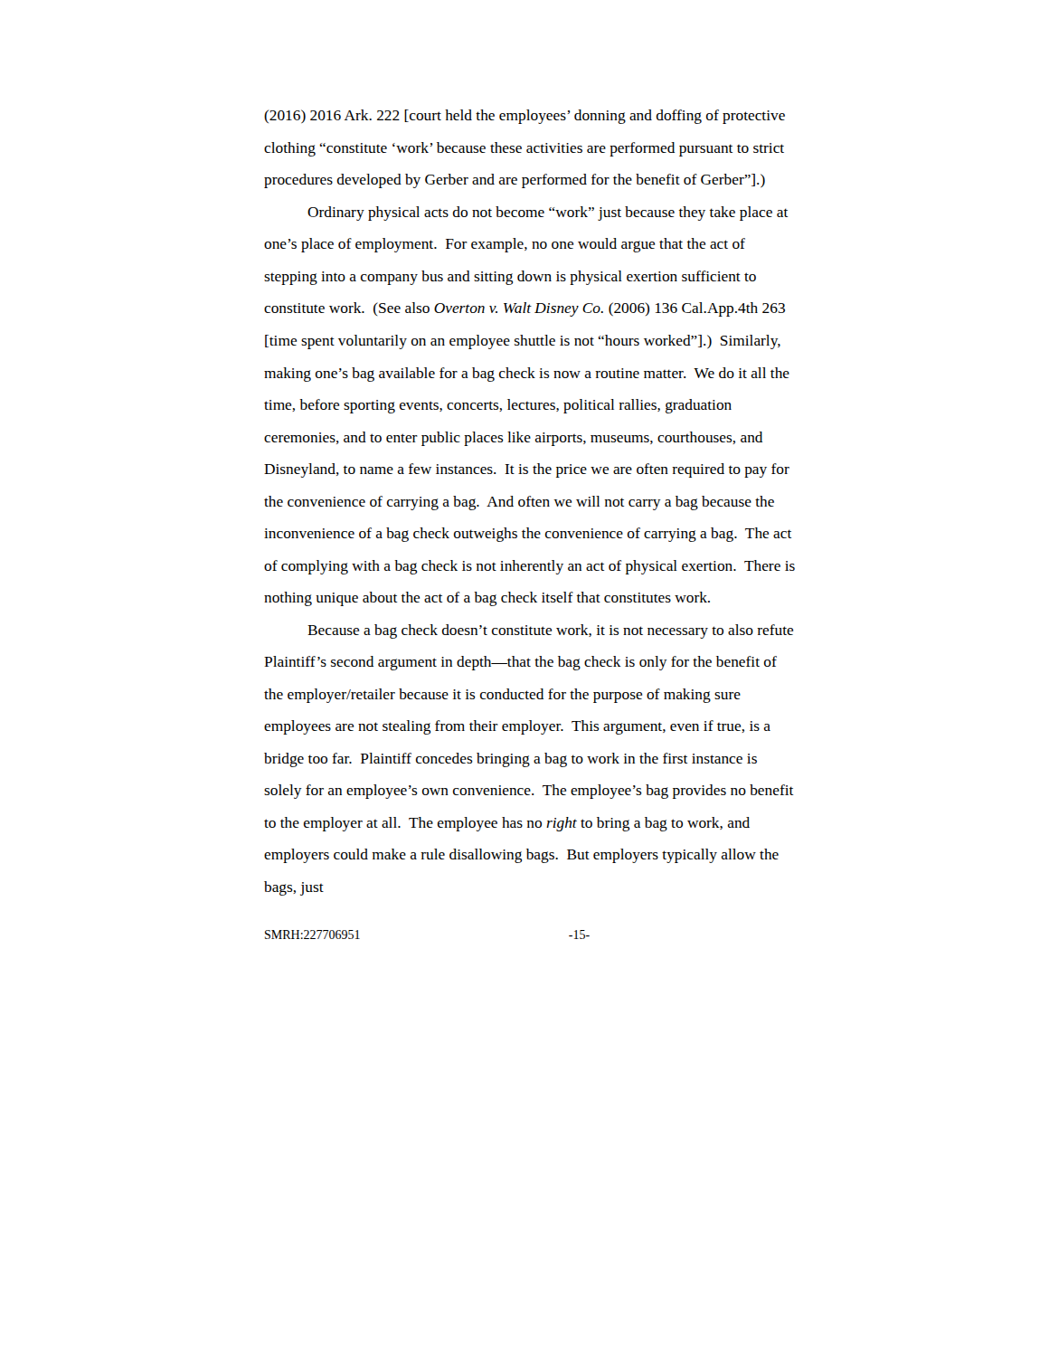(2016) 2016 Ark. 222 [court held the employees’ donning and doffing of protective clothing “constitute ‘work’ because these activities are performed pursuant to strict procedures developed by Gerber and are performed for the benefit of Gerber”].)
Ordinary physical acts do not become “work” just because they take place at one’s place of employment. For example, no one would argue that the act of stepping into a company bus and sitting down is physical exertion sufficient to constitute work. (See also Overton v. Walt Disney Co. (2006) 136 Cal.App.4th 263 [time spent voluntarily on an employee shuttle is not “hours worked”].) Similarly, making one’s bag available for a bag check is now a routine matter. We do it all the time, before sporting events, concerts, lectures, political rallies, graduation ceremonies, and to enter public places like airports, museums, courthouses, and Disneyland, to name a few instances. It is the price we are often required to pay for the convenience of carrying a bag. And often we will not carry a bag because the inconvenience of a bag check outweighs the convenience of carrying a bag. The act of complying with a bag check is not inherently an act of physical exertion. There is nothing unique about the act of a bag check itself that constitutes work.
Because a bag check doesn’t constitute work, it is not necessary to also refute Plaintiff’s second argument in depth—that the bag check is only for the benefit of the employer/retailer because it is conducted for the purpose of making sure employees are not stealing from their employer. This argument, even if true, is a bridge too far. Plaintiff concedes bringing a bag to work in the first instance is solely for an employee’s own convenience. The employee’s bag provides no benefit to the employer at all. The employee has no right to bring a bag to work, and employers could make a rule disallowing bags. But employers typically allow the bags, just
SMRH:227706951
-15-